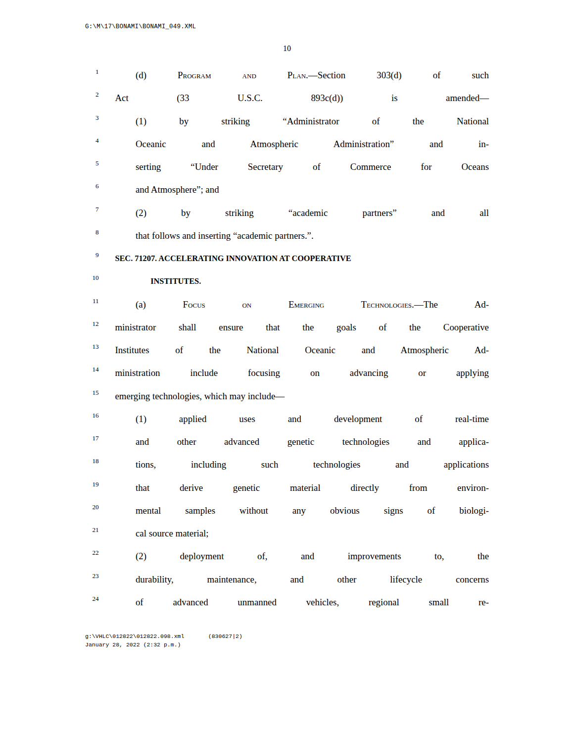G:\M\17\BONAMI\BONAMI_049.XML
10
(d) Program and Plan.—Section 303(d) of such
Act (33 U.S.C. 893c(d)) is amended—
(1) by striking “Administrator of the National
Oceanic and Atmospheric Administration” and in-
serting “Under Secretary of Commerce for Oceans
and Atmosphere”; and
(2) by striking “academic partners” and all
that follows and inserting “academic partners.”.
SEC. 71207. ACCELERATING INNOVATION AT COOPERATIVE
INSTITUTES.
(a) Focus on Emerging Technologies.—The Ad-
ministrator shall ensure that the goals of the Cooperative
Institutes of the National Oceanic and Atmospheric Ad-
ministration include focusing on advancing or applying
emerging technologies, which may include—
(1) applied uses and development of real-time
and other advanced genetic technologies and applica-
tions, including such technologies and applications
that derive genetic material directly from environ-
mental samples without any obvious signs of biologi-
cal source material;
(2) deployment of, and improvements to, the
durability, maintenance, and other lifecycle concerns
of advanced unmanned vehicles, regional small re-
g:\VHLC\012822\012822.098.xml (830627|2)
January 28, 2022 (2:32 p.m.)